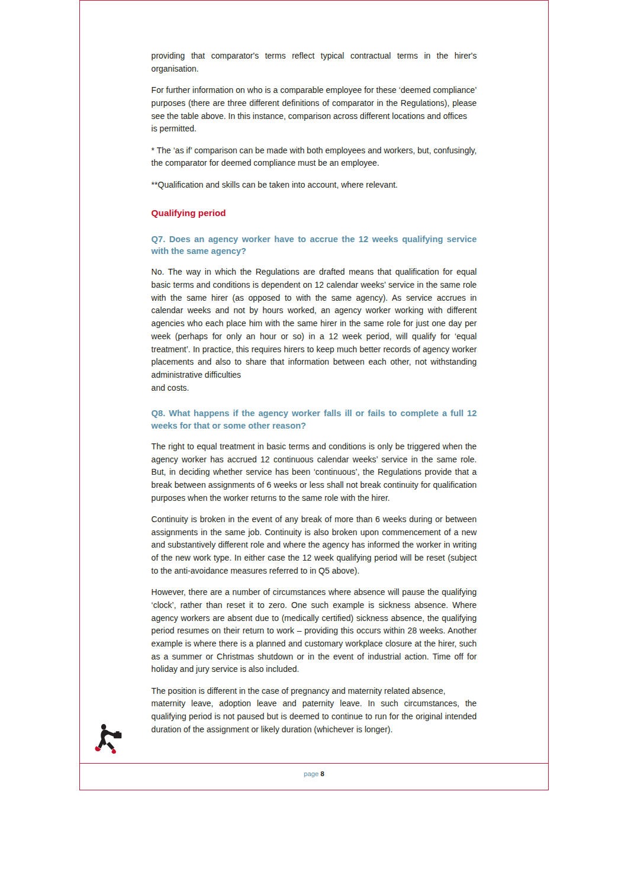providing that comparator's terms reflect typical contractual terms in the hirer's organisation.
For further information on who is a comparable employee for these ‘deemed compliance’ purposes (there are three different definitions of comparator in the Regulations), please see the table above. In this instance, comparison across different locations and offices
is permitted.
* The ‘as if’ comparison can be made with both employees and workers, but, confusingly, the comparator for deemed compliance must be an employee.
**Qualification and skills can be taken into account, where relevant.
Qualifying period
Q7. Does an agency worker have to accrue the 12 weeks qualifying service with the same agency?
No. The way in which the Regulations are drafted means that qualification for equal basic terms and conditions is dependent on 12 calendar weeks’ service in the same role with the same hirer (as opposed to with the same agency). As service accrues in calendar weeks and not by hours worked, an agency worker working with different agencies who each place him with the same hirer in the same role for just one day per week (perhaps for only an hour or so) in a 12 week period, will qualify for ‘equal treatment’. In practice, this requires hirers to keep much better records of agency worker placements and also to share that information between each other, not withstanding administrative difficulties
and costs.
Q8. What happens if the agency worker falls ill or fails to complete a full 12 weeks for that or some other reason?
The right to equal treatment in basic terms and conditions is only be triggered when the agency worker has accrued 12 continuous calendar weeks’ service in the same role. But, in deciding whether service has been ‘continuous’, the Regulations provide that a break between assignments of 6 weeks or less shall not break continuity for qualification purposes when the worker returns to the same role with the hirer.
Continuity is broken in the event of any break of more than 6 weeks during or between assignments in the same job. Continuity is also broken upon commencement of a new and substantively different role and where the agency has informed the worker in writing of the new work type. In either case the 12 week qualifying period will be reset (subject to the anti-avoidance measures referred to in Q5 above).
However, there are a number of circumstances where absence will pause the qualifying ‘clock’, rather than reset it to zero. One such example is sickness absence. Where agency workers are absent due to (medically certified) sickness absence, the qualifying period resumes on their return to work – providing this occurs within 28 weeks. Another example is where there is a planned and customary workplace closure at the hirer, such as a summer or Christmas shutdown or in the event of industrial action. Time off for holiday and jury service is also included.
The position is different in the case of pregnancy and maternity related absence,
maternity leave, adoption leave and paternity leave. In such circumstances, the qualifying period is not paused but is deemed to continue to run for the original intended duration of the assignment or likely duration (whichever is longer).
page 8